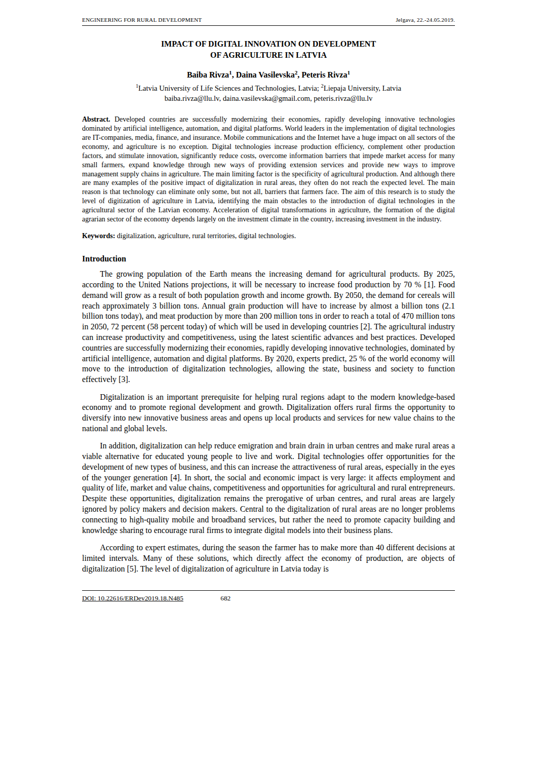ENGINEERING FOR RURAL DEVELOPMENT Jelgava, 22.-24.05.2019.
Impact of digital innovation on development
of agriculture in Latvia
Baiba Rivza1, Daina Vasilevska2, Peteris Rivza1
1Latvia University of Life Sciences and Technologies, Latvia; 2Liepaja University, Latvia
baiba.rivza@llu.lv, daina.vasilevska@gmail.com, peteris.rivza@llu.lv
Abstract. Developed countries are successfully modernizing their economies, rapidly developing innovative technologies dominated by artificial intelligence, automation, and digital platforms. World leaders in the implementation of digital technologies are IT-companies, media, finance, and insurance. Mobile communications and the Internet have a huge impact on all sectors of the economy, and agriculture is no exception. Digital technologies increase production efficiency, complement other production factors, and stimulate innovation, significantly reduce costs, overcome information barriers that impede market access for many small farmers, expand knowledge through new ways of providing extension services and provide new ways to improve management supply chains in agriculture. The main limiting factor is the specificity of agricultural production. And although there are many examples of the positive impact of digitalization in rural areas, they often do not reach the expected level. The main reason is that technology can eliminate only some, but not all, barriers that farmers face. The aim of this research is to study the level of digitization of agriculture in Latvia, identifying the main obstacles to the introduction of digital technologies in the agricultural sector of the Latvian economy. Acceleration of digital transformations in agriculture, the formation of the digital agrarian sector of the economy depends largely on the investment climate in the country, increasing investment in the industry.
Keywords: digitalization, agriculture, rural territories, digital technologies.
Introduction
The growing population of the Earth means the increasing demand for agricultural products. By 2025, according to the United Nations projections, it will be necessary to increase food production by 70 % [1]. Food demand will grow as a result of both population growth and income growth. By 2050, the demand for cereals will reach approximately 3 billion tons. Annual grain production will have to increase by almost a billion tons (2.1 billion tons today), and meat production by more than 200 million tons in order to reach a total of 470 million tons in 2050, 72 percent (58 percent today) of which will be used in developing countries [2]. The agricultural industry can increase productivity and competitiveness, using the latest scientific advances and best practices. Developed countries are successfully modernizing their economies, rapidly developing innovative technologies, dominated by artificial intelligence, automation and digital platforms. By 2020, experts predict, 25 % of the world economy will move to the introduction of digitalization technologies, allowing the state, business and society to function effectively [3].
Digitalization is an important prerequisite for helping rural regions adapt to the modern knowledge-based economy and to promote regional development and growth. Digitalization offers rural firms the opportunity to diversify into new innovative business areas and opens up local products and services for new value chains to the national and global levels.
In addition, digitalization can help reduce emigration and brain drain in urban centres and make rural areas a viable alternative for educated young people to live and work. Digital technologies offer opportunities for the development of new types of business, and this can increase the attractiveness of rural areas, especially in the eyes of the younger generation [4]. In short, the social and economic impact is very large: it affects employment and quality of life, market and value chains, competitiveness and opportunities for agricultural and rural entrepreneurs. Despite these opportunities, digitalization remains the prerogative of urban centres, and rural areas are largely ignored by policy makers and decision makers. Central to the digitalization of rural areas are no longer problems connecting to high-quality mobile and broadband services, but rather the need to promote capacity building and knowledge sharing to encourage rural firms to integrate digital models into their business plans.
According to expert estimates, during the season the farmer has to make more than 40 different decisions at limited intervals. Many of these solutions, which directly affect the economy of production, are objects of digitalization [5]. The level of digitalization of agriculture in Latvia today is
DOI: 10.22616/ERDev2019.18.N485 682